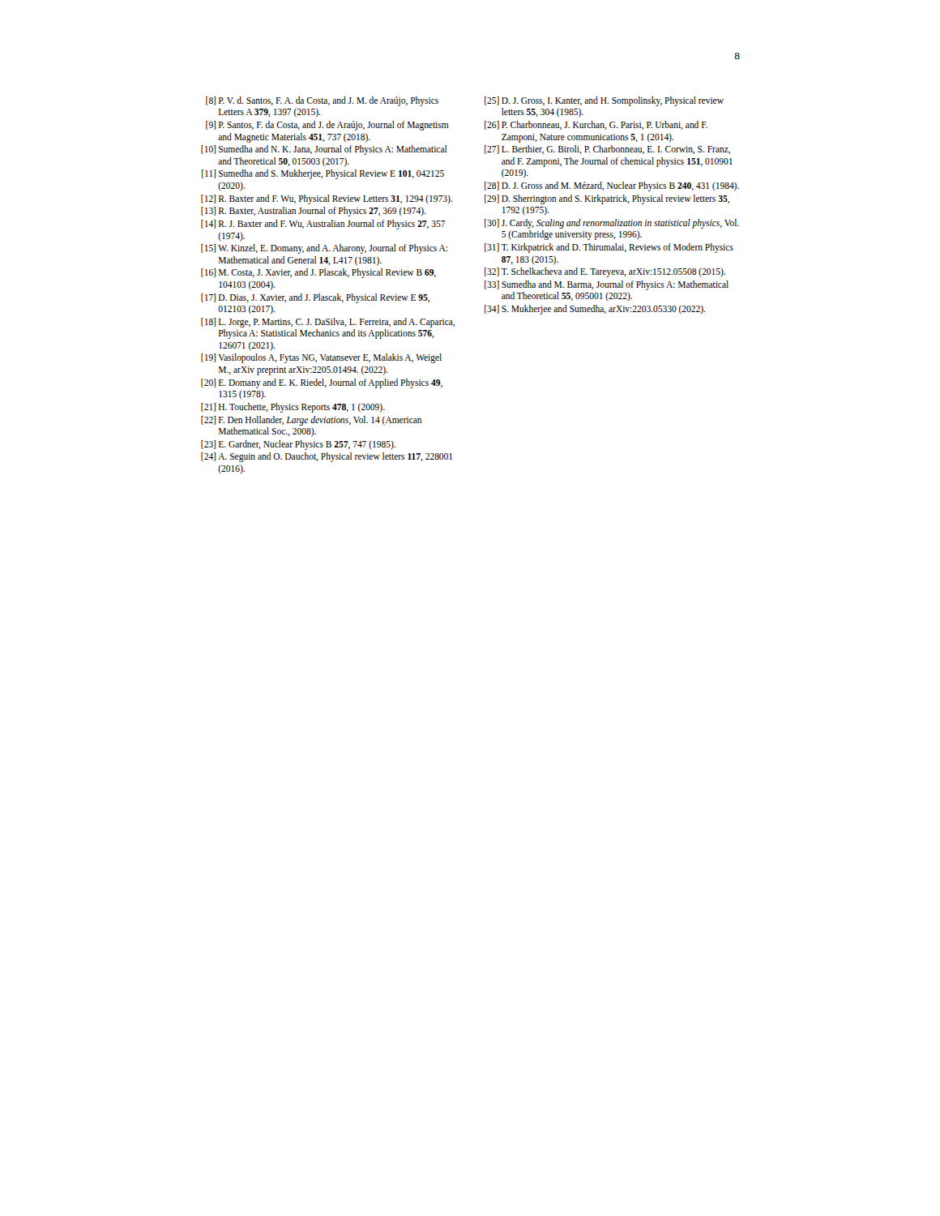8
[8] P. V. d. Santos, F. A. da Costa, and J. M. de Araújo, Physics Letters A 379, 1397 (2015).
[9] P. Santos, F. da Costa, and J. de Araújo, Journal of Magnetism and Magnetic Materials 451, 737 (2018).
[10] Sumedha and N. K. Jana, Journal of Physics A: Mathematical and Theoretical 50, 015003 (2017).
[11] Sumedha and S. Mukherjee, Physical Review E 101, 042125 (2020).
[12] R. Baxter and F. Wu, Physical Review Letters 31, 1294 (1973).
[13] R. Baxter, Australian Journal of Physics 27, 369 (1974).
[14] R. J. Baxter and F. Wu, Australian Journal of Physics 27, 357 (1974).
[15] W. Kinzel, E. Domany, and A. Aharony, Journal of Physics A: Mathematical and General 14, L417 (1981).
[16] M. Costa, J. Xavier, and J. Plascak, Physical Review B 69, 104103 (2004).
[17] D. Dias, J. Xavier, and J. Plascak, Physical Review E 95, 012103 (2017).
[18] L. Jorge, P. Martins, C. J. DaSilva, L. Ferreira, and A. Caparica, Physica A: Statistical Mechanics and its Applications 576, 126071 (2021).
[19] Vasilopoulos A, Fytas NG, Vatansever E, Malakis A, Weigel M., arXiv preprint arXiv:2205.01494. (2022).
[20] E. Domany and E. K. Riedel, Journal of Applied Physics 49, 1315 (1978).
[21] H. Touchette, Physics Reports 478, 1 (2009).
[22] F. Den Hollander, Large deviations, Vol. 14 (American Mathematical Soc., 2008).
[23] E. Gardner, Nuclear Physics B 257, 747 (1985).
[24] A. Seguin and O. Dauchot, Physical review letters 117, 228001 (2016).
[25] D. J. Gross, I. Kanter, and H. Sompolinsky, Physical review letters 55, 304 (1985).
[26] P. Charbonneau, J. Kurchan, G. Parisi, P. Urbani, and F. Zamponi, Nature communications 5, 1 (2014).
[27] L. Berthier, G. Biroli, P. Charbonneau, E. I. Corwin, S. Franz, and F. Zamponi, The Journal of chemical physics 151, 010901 (2019).
[28] D. J. Gross and M. Mézard, Nuclear Physics B 240, 431 (1984).
[29] D. Sherrington and S. Kirkpatrick, Physical review letters 35, 1792 (1975).
[30] J. Cardy, Scaling and renormalization in statistical physics, Vol. 5 (Cambridge university press, 1996).
[31] T. Kirkpatrick and D. Thirumalai, Reviews of Modern Physics 87, 183 (2015).
[32] T. Schelkacheva and E. Tareyeva, arXiv:1512.05508 (2015).
[33] Sumedha and M. Barma, Journal of Physics A: Mathematical and Theoretical 55, 095001 (2022).
[34] S. Mukherjee and Sumedha, arXiv:2203.05330 (2022).